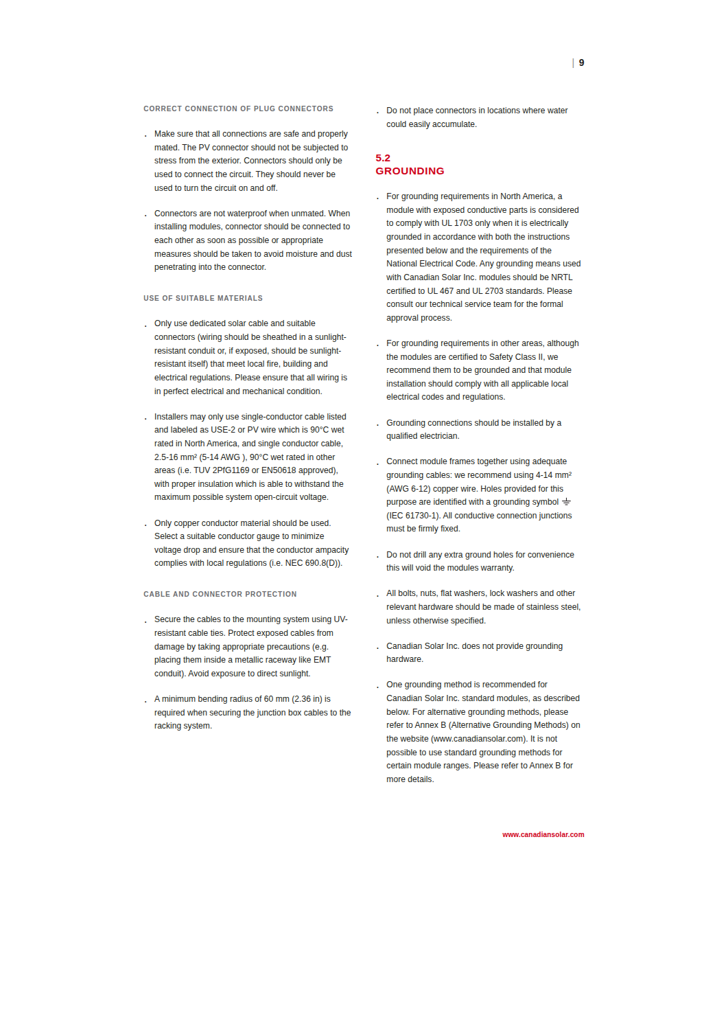| 9
Correct connection of plug connectors
Make sure that all connections are safe and properly mated. The PV connector should not be subjected to stress from the exterior. Connectors should only be used to connect the circuit. They should never be used to turn the circuit on and off.
Connectors are not waterproof when unmated. When installing modules, connector should be connected to each other as soon as possible or appropriate measures should be taken to avoid moisture and dust penetrating into the connector.
Use of suitable materials
Only use dedicated solar cable and suitable connectors (wiring should be sheathed in a sunlight-resistant conduit or, if exposed, should be sunlight-resistant itself) that meet local fire, building and electrical regulations. Please ensure that all wiring is in perfect electrical and mechanical condition.
Installers may only use single-conductor cable listed and labeled as USE-2 or PV wire which is 90°C wet rated in North America, and single conductor cable, 2.5-16 mm² (5-14 AWG ), 90°C wet rated in other areas (i.e. TUV 2PfG1169 or EN50618 approved), with proper insulation which is able to withstand the maximum possible system open-circuit voltage.
Only copper conductor material should be used. Select a suitable conductor gauge to minimize voltage drop and ensure that the conductor ampacity complies with local regulations (i.e. NEC 690.8(D)).
Cable and connector protection
Secure the cables to the mounting system using UV-resistant cable ties. Protect exposed cables from damage by taking appropriate precautions (e.g. placing them inside a metallic raceway like EMT conduit). Avoid exposure to direct sunlight.
A minimum bending radius of 60 mm (2.36 in) is required when securing the junction box cables to the racking system.
Do not place connectors in locations where water could easily accumulate.
5.2
Grounding
For grounding requirements in North America, a module with exposed conductive parts is considered to comply with UL 1703 only when it is electrically grounded in accordance with both the instructions presented below and the requirements of the National Electrical Code. Any grounding means used with Canadian Solar Inc. modules should be NRTL certified to UL 467 and UL 2703 standards. Please consult our technical service team for the formal approval process.
For grounding requirements in other areas, although the modules are certified to Safety Class II, we recommend them to be grounded and that module installation should comply with all applicable local electrical codes and regulations.
Grounding connections should be installed by a qualified electrician.
Connect module frames together using adequate grounding cables: we recommend using 4-14 mm² (AWG 6-12) copper wire. Holes provided for this purpose are identified with a grounding symbol (IEC 61730-1). All conductive connection junctions must be firmly fixed.
Do not drill any extra ground holes for convenience this will void the modules warranty.
All bolts, nuts, flat washers, lock washers and other relevant hardware should be made of stainless steel, unless otherwise specified.
Canadian Solar Inc. does not provide grounding hardware.
One grounding method is recommended for Canadian Solar Inc. standard modules, as described below. For alternative grounding methods, please refer to Annex B (Alternative Grounding Methods) on the website (www.canadiansolar.com). It is not possible to use standard grounding methods for certain module ranges. Please refer to Annex B for more details.
www.canadiansolar.com